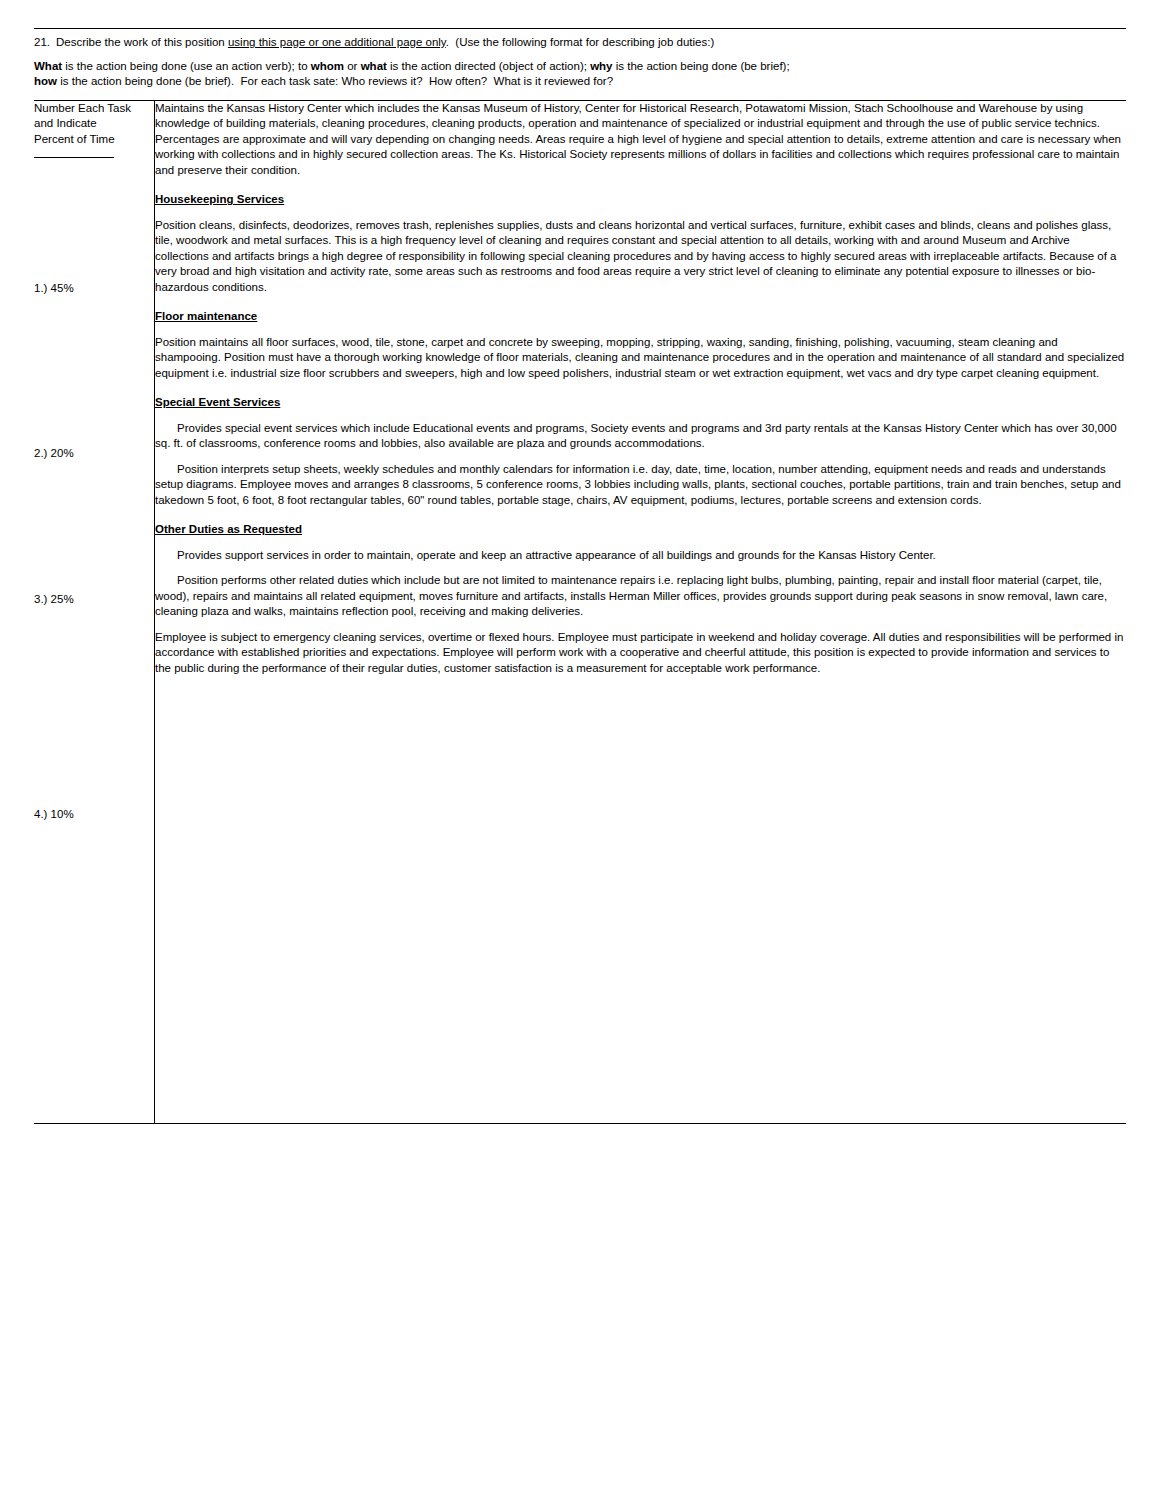21. Describe the work of this position using this page or one additional page only. (Use the following format for describing job duties:)
What is the action being done (use an action verb); to whom or what is the action directed (object of action); why is the action being done (be brief);
how is the action being done (be brief). For each task sate: Who reviews it? How often? What is it reviewed for?
| Number Each Task and Indicate Percent of Time 1.) 45% 2.) 20% 3.) 25% 4.) 10% | Maintains the Kansas History Center which includes the Kansas Museum of History, Center for Historical Research, Potawatomi Mission, Stach Schoolhouse and Warehouse by using knowledge of building materials, cleaning procedures, cleaning products, operation and maintenance of specialized or industrial equipment and through the use of public service technics. Percentages are approximate and will vary depending on changing needs. Areas require a high level of hygiene and special attention to details, extreme attention and care is necessary when working with collections and in highly secured collection areas. The Ks. Historical Society represents millions of dollars in facilities and collections which requires professional care to maintain and preserve their condition. Housekeeping Services Position cleans, disinfects, deodorizes, removes trash, replenishes supplies, dusts and cleans horizontal and vertical surfaces, furniture, exhibit cases and blinds, cleans and polishes glass, tile, woodwork and metal surfaces. This is a high frequency level of cleaning and requires constant and special attention to all details, working with and around Museum and Archive collections and artifacts brings a high degree of responsibility in following special cleaning procedures and by having access to highly secured areas with irreplaceable artifacts. Because of a very broad and high visitation and activity rate, some areas such as restrooms and food areas require a very strict level of cleaning to eliminate any potential exposure to illnesses or bio-hazardous conditions. Floor maintenance Position maintains all floor surfaces, wood, tile, stone, carpet and concrete by sweeping, mopping, stripping, waxing, sanding, finishing, polishing, vacuuming, steam cleaning and shampooing. Position must have a thorough working knowledge of floor materials, cleaning and maintenance procedures and in the operation and maintenance of all standard and specialized equipment i.e. industrial size floor scrubbers and sweepers, high and low speed polishers, industrial steam or wet extraction equipment, wet vacs and dry type carpet cleaning equipment. Special Event Services Provides special event services which include Educational events and programs, Society events and programs and 3rd party rentals at the Kansas History Center which has over 30,000 sq. ft. of classrooms, conference rooms and lobbies, also available are plaza and grounds accommodations. Position interprets setup sheets, weekly schedules and monthly calendars for information i.e. day, date, time, location, number attending, equipment needs and reads and understands setup diagrams. Employee moves and arranges 8 classrooms, 5 conference rooms, 3 lobbies including walls, plants, sectional couches, portable partitions, train and train benches, setup and takedown 5 foot, 6 foot, 8 foot rectangular tables, 60" round tables, portable stage, chairs, AV equipment, podiums, lectures, portable screens and extension cords. Other Duties as Requested Provides support services in order to maintain, operate and keep an attractive appearance of all buildings and grounds for the Kansas History Center. Position performs other related duties which include but are not limited to maintenance repairs i.e. replacing light bulbs, plumbing, painting, repair and install floor material (carpet, tile, wood), repairs and maintains all related equipment, moves furniture and artifacts, installs Herman Miller offices, provides grounds support during peak seasons in snow removal, lawn care, cleaning plaza and walks, maintains reflection pool, receiving and making deliveries. Employee is subject to emergency cleaning services, overtime or flexed hours. Employee must participate in weekend and holiday coverage. All duties and responsibilities will be performed in accordance with established priorities and expectations. Employee will perform work with a cooperative and cheerful attitude, this position is expected to provide information and services to the public during the performance of their regular duties, customer satisfaction is a measurement for acceptable work performance. |